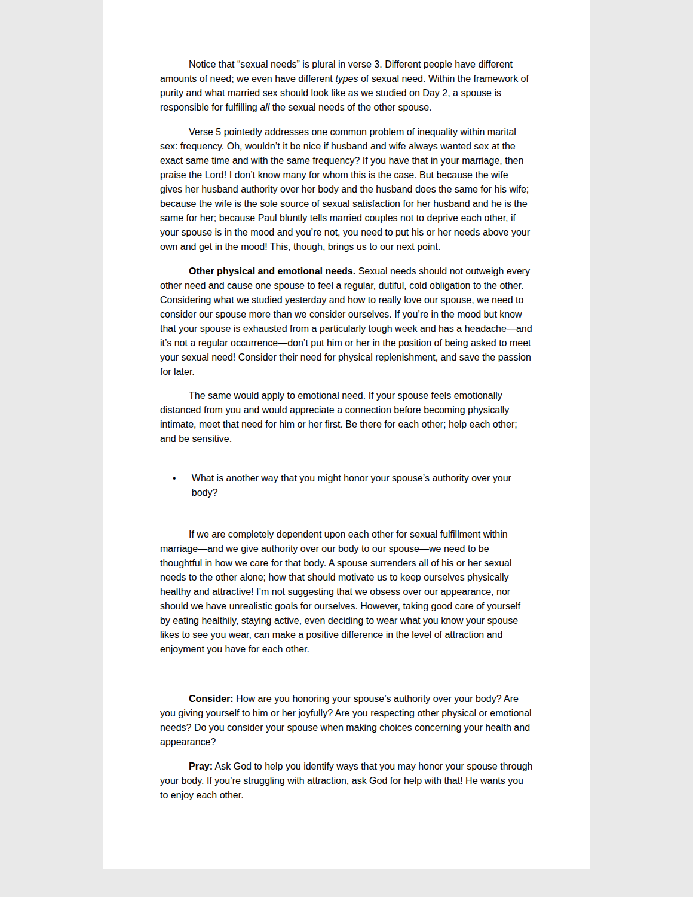Notice that “sexual needs” is plural in verse 3. Different people have different amounts of need; we even have different types of sexual need. Within the framework of purity and what married sex should look like as we studied on Day 2, a spouse is responsible for fulfilling all the sexual needs of the other spouse.
Verse 5 pointedly addresses one common problem of inequality within marital sex: frequency. Oh, wouldn’t it be nice if husband and wife always wanted sex at the exact same time and with the same frequency? If you have that in your marriage, then praise the Lord! I don’t know many for whom this is the case. But because the wife gives her husband authority over her body and the husband does the same for his wife; because the wife is the sole source of sexual satisfaction for her husband and he is the same for her; because Paul bluntly tells married couples not to deprive each other, if your spouse is in the mood and you’re not, you need to put his or her needs above your own and get in the mood! This, though, brings us to our next point.
Other physical and emotional needs. Sexual needs should not outweigh every other need and cause one spouse to feel a regular, dutiful, cold obligation to the other. Considering what we studied yesterday and how to really love our spouse, we need to consider our spouse more than we consider ourselves. If you’re in the mood but know that your spouse is exhausted from a particularly tough week and has a headache—and it’s not a regular occurrence—don’t put him or her in the position of being asked to meet your sexual need! Consider their need for physical replenishment, and save the passion for later.
The same would apply to emotional need. If your spouse feels emotionally distanced from you and would appreciate a connection before becoming physically intimate, meet that need for him or her first. Be there for each other; help each other; and be sensitive.
What is another way that you might honor your spouse’s authority over your body?
If we are completely dependent upon each other for sexual fulfillment within marriage—and we give authority over our body to our spouse—we need to be thoughtful in how we care for that body. A spouse surrenders all of his or her sexual needs to the other alone; how that should motivate us to keep ourselves physically healthy and attractive! I’m not suggesting that we obsess over our appearance, nor should we have unrealistic goals for ourselves. However, taking good care of yourself by eating healthily, staying active, even deciding to wear what you know your spouse likes to see you wear, can make a positive difference in the level of attraction and enjoyment you have for each other.
Consider: How are you honoring your spouse’s authority over your body? Are you giving yourself to him or her joyfully? Are you respecting other physical or emotional needs? Do you consider your spouse when making choices concerning your health and appearance?
Pray: Ask God to help you identify ways that you may honor your spouse through your body. If you’re struggling with attraction, ask God for help with that! He wants you to enjoy each other.